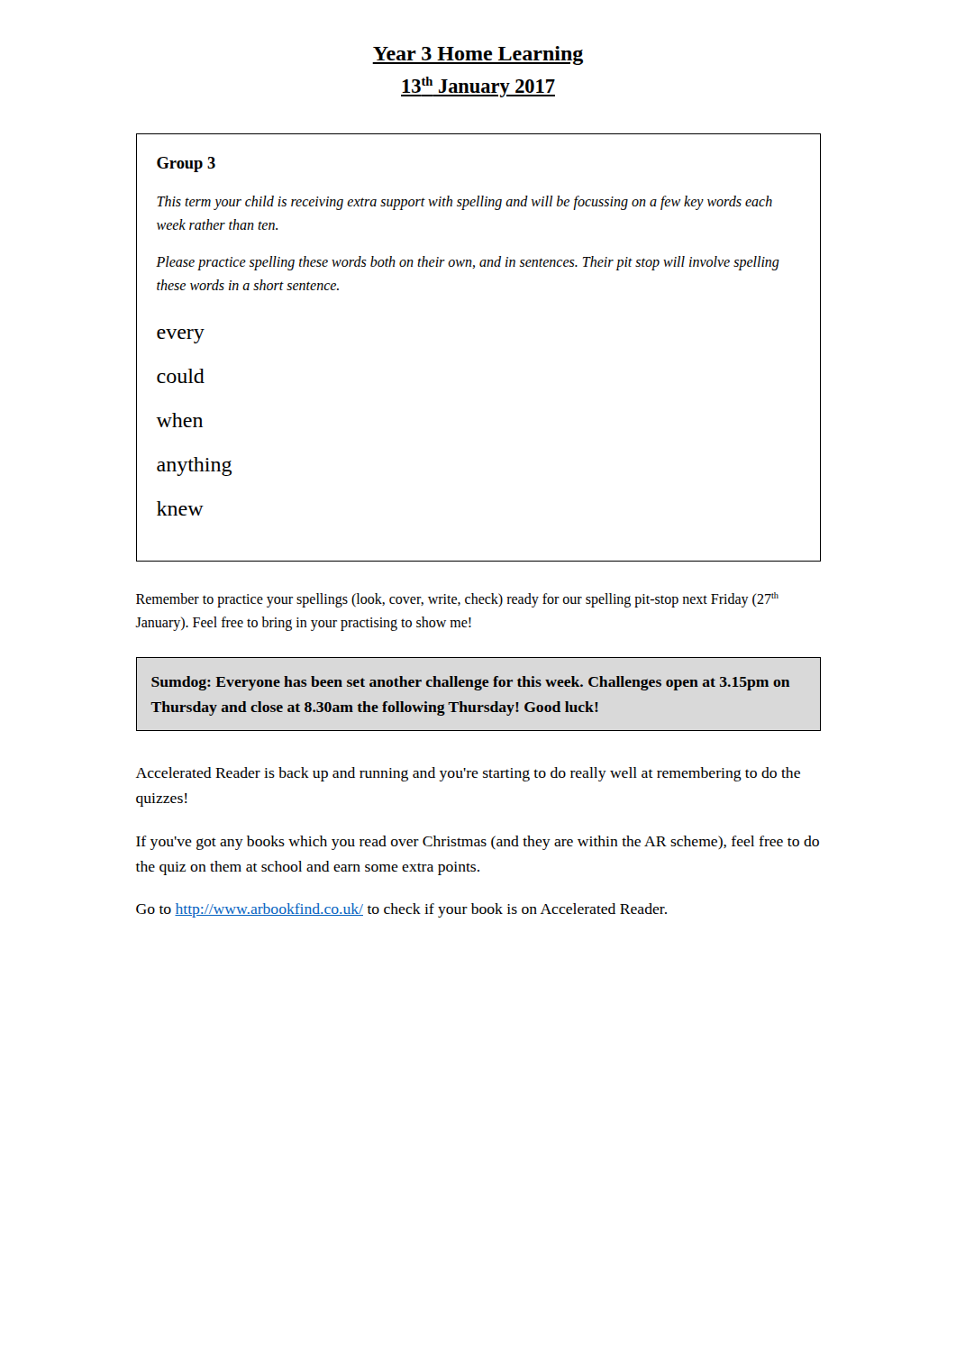Year 3 Home Learning
13th January 2017
Group 3
This term your child is receiving extra support with spelling and will be focussing on a few key words each week rather than ten.
Please practice spelling these words both on their own, and in sentences. Their pit stop will involve spelling these words in a short sentence.
every
could
when
anything
knew
Remember to practice your spellings (look, cover, write, check) ready for our spelling pit-stop next Friday (27th January). Feel free to bring in your practising to show me!
Sumdog: Everyone has been set another challenge for this week. Challenges open at 3.15pm on Thursday and close at 8.30am the following Thursday! Good luck!
Accelerated Reader is back up and running and you're starting to do really well at remembering to do the quizzes!
If you've got any books which you read over Christmas (and they are within the AR scheme), feel free to do the quiz on them at school and earn some extra points.
Go to http://www.arbookfind.co.uk/ to check if your book is on Accelerated Reader.